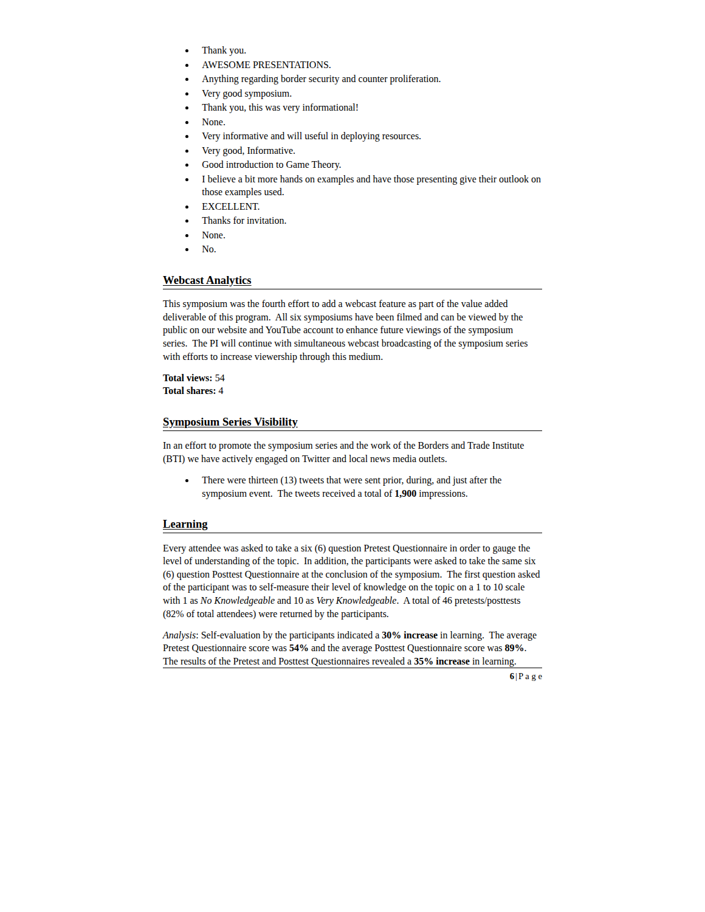Thank you.
AWESOME PRESENTATIONS.
Anything regarding border security and counter proliferation.
Very good symposium.
Thank you, this was very informational!
None.
Very informative and will useful in deploying resources.
Very good, Informative.
Good introduction to Game Theory.
I believe a bit more hands on examples and have those presenting give their outlook on those examples used.
EXCELLENT.
Thanks for invitation.
None.
No.
Webcast Analytics
This symposium was the fourth effort to add a webcast feature as part of the value added deliverable of this program. All six symposiums have been filmed and can be viewed by the public on our website and YouTube account to enhance future viewings of the symposium series. The PI will continue with simultaneous webcast broadcasting of the symposium series with efforts to increase viewership through this medium.
Total views: 54
Total shares: 4
Symposium Series Visibility
In an effort to promote the symposium series and the work of the Borders and Trade Institute (BTI) we have actively engaged on Twitter and local news media outlets.
There were thirteen (13) tweets that were sent prior, during, and just after the symposium event. The tweets received a total of 1,900 impressions.
Learning
Every attendee was asked to take a six (6) question Pretest Questionnaire in order to gauge the level of understanding of the topic. In addition, the participants were asked to take the same six (6) question Posttest Questionnaire at the conclusion of the symposium. The first question asked of the participant was to self-measure their level of knowledge on the topic on a 1 to 10 scale with 1 as No Knowledgeable and 10 as Very Knowledgeable. A total of 46 pretests/posttests (82% of total attendees) were returned by the participants.
Analysis: Self-evaluation by the participants indicated a 30% increase in learning. The average Pretest Questionnaire score was 54% and the average Posttest Questionnaire score was 89%. The results of the Pretest and Posttest Questionnaires revealed a 35% increase in learning.
6|P a g e